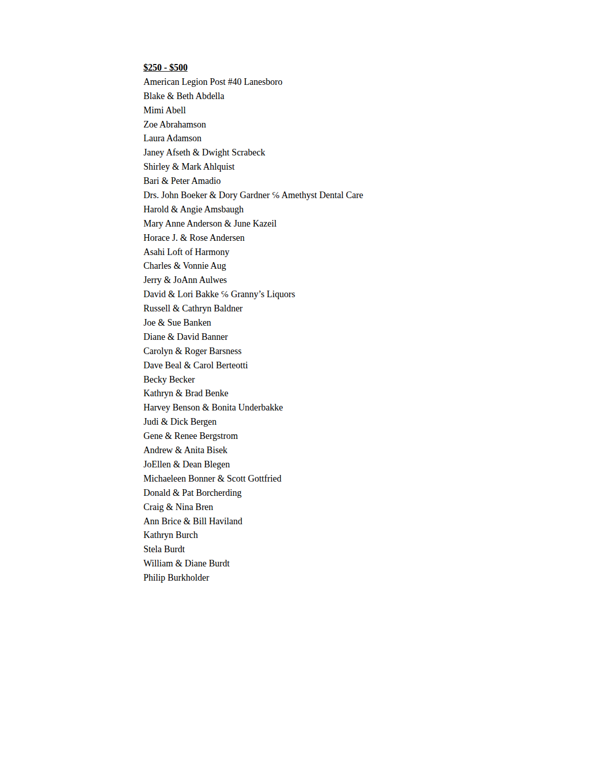$250 - $500
American Legion Post #40 Lanesboro
Blake & Beth Abdella
Mimi Abell
Zoe Abrahamson
Laura Adamson
Janey Afseth & Dwight Scrabeck
Shirley & Mark Ahlquist
Bari & Peter Amadio
Drs. John Boeker & Dory Gardner ℅ Amethyst Dental Care
Harold & Angie Amsbaugh
Mary Anne Anderson & June Kazeil
Horace J. & Rose Andersen
Asahi Loft of Harmony
Charles & Vonnie Aug
Jerry & JoAnn Aulwes
David & Lori Bakke ℅ Granny’s Liquors
Russell & Cathryn Baldner
Joe & Sue Banken
Diane & David Banner
Carolyn & Roger Barsness
Dave Beal & Carol Berteotti
Becky Becker
Kathryn & Brad Benke
Harvey Benson & Bonita Underbakke
Judi & Dick Bergen
Gene & Renee Bergstrom
Andrew & Anita Bisek
JoEllen & Dean Blegen
Michaeleen Bonner & Scott Gottfried
Donald & Pat Borcherding
Craig & Nina Bren
Ann Brice & Bill Haviland
Kathryn Burch
Stela Burdt
William & Diane Burdt
Philip Burkholder